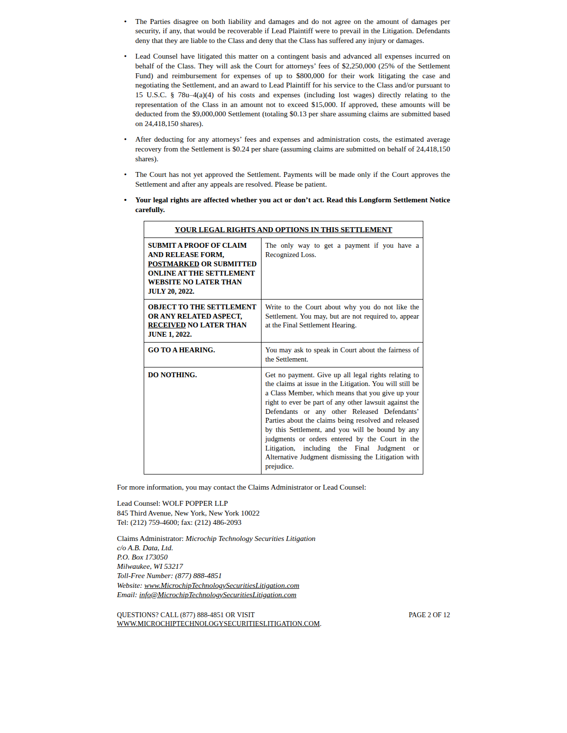The Parties disagree on both liability and damages and do not agree on the amount of damages per security, if any, that would be recoverable if Lead Plaintiff were to prevail in the Litigation. Defendants deny that they are liable to the Class and deny that the Class has suffered any injury or damages.
Lead Counsel have litigated this matter on a contingent basis and advanced all expenses incurred on behalf of the Class. They will ask the Court for attorneys’ fees of $2,250,000 (25% of the Settlement Fund) and reimbursement for expenses of up to $800,000 for their work litigating the case and negotiating the Settlement, and an award to Lead Plaintiff for his service to the Class and/or pursuant to 15 U.S.C. § 78u–4(a)(4) of his costs and expenses (including lost wages) directly relating to the representation of the Class in an amount not to exceed $15,000. If approved, these amounts will be deducted from the $9,000,000 Settlement (totaling $0.13 per share assuming claims are submitted based on 24,418,150 shares).
After deducting for any attorneys’ fees and expenses and administration costs, the estimated average recovery from the Settlement is $0.24 per share (assuming claims are submitted on behalf of 24,418,150 shares).
The Court has not yet approved the Settlement. Payments will be made only if the Court approves the Settlement and after any appeals are resolved. Please be patient.
Your legal rights are affected whether you act or don’t act. Read this Longform Settlement Notice carefully.
| YOUR LEGAL RIGHTS AND OPTIONS IN THIS SETTLEMENT |
| --- |
| SUBMIT A PROOF OF CLAIM AND RELEASE FORM, POSTMARKED OR SUBMITTED ONLINE AT THE SETTLEMENT WEBSITE NO LATER THAN JULY 20, 2022. | The only way to get a payment if you have a Recognized Loss. |
| OBJECT TO THE SETTLEMENT OR ANY RELATED ASPECT, RECEIVED NO LATER THAN JUNE 1, 2022. | Write to the Court about why you do not like the Settlement. You may, but are not required to, appear at the Final Settlement Hearing. |
| GO TO A HEARING. | You may ask to speak in Court about the fairness of the Settlement. |
| DO NOTHING. | Get no payment. Give up all legal rights relating to the claims at issue in the Litigation. You will still be a Class Member, which means that you give up your right to ever be part of any other lawsuit against the Defendants or any other Released Defendants’ Parties about the claims being resolved and released by this Settlement, and you will be bound by any judgments or orders entered by the Court in the Litigation, including the Final Judgment or Alternative Judgment dismissing the Litigation with prejudice. |
For more information, you may contact the Claims Administrator or Lead Counsel:
Lead Counsel: WOLF POPPER LLP
845 Third Avenue, New York, New York 10022
Tel: (212) 759-4600; fax: (212) 486-2093
Claims Administrator: Microchip Technology Securities Litigation
c/o A.B. Data, Ltd.
P.O. Box 173050
Milwaukee, WI 53217
Toll-Free Number: (877) 888-4851
Website: www.MicrochipTechnologySecuritiesLitigation.com
Email: info@MicrochipTechnologySecuritiesLitigation.com
QUESTIONS? CALL (877) 888-4851 OR VISIT WWW.MICROCHIPTECHNOLOGYSECURITIESLITIGATION.COM.
PAGE 2 OF 12